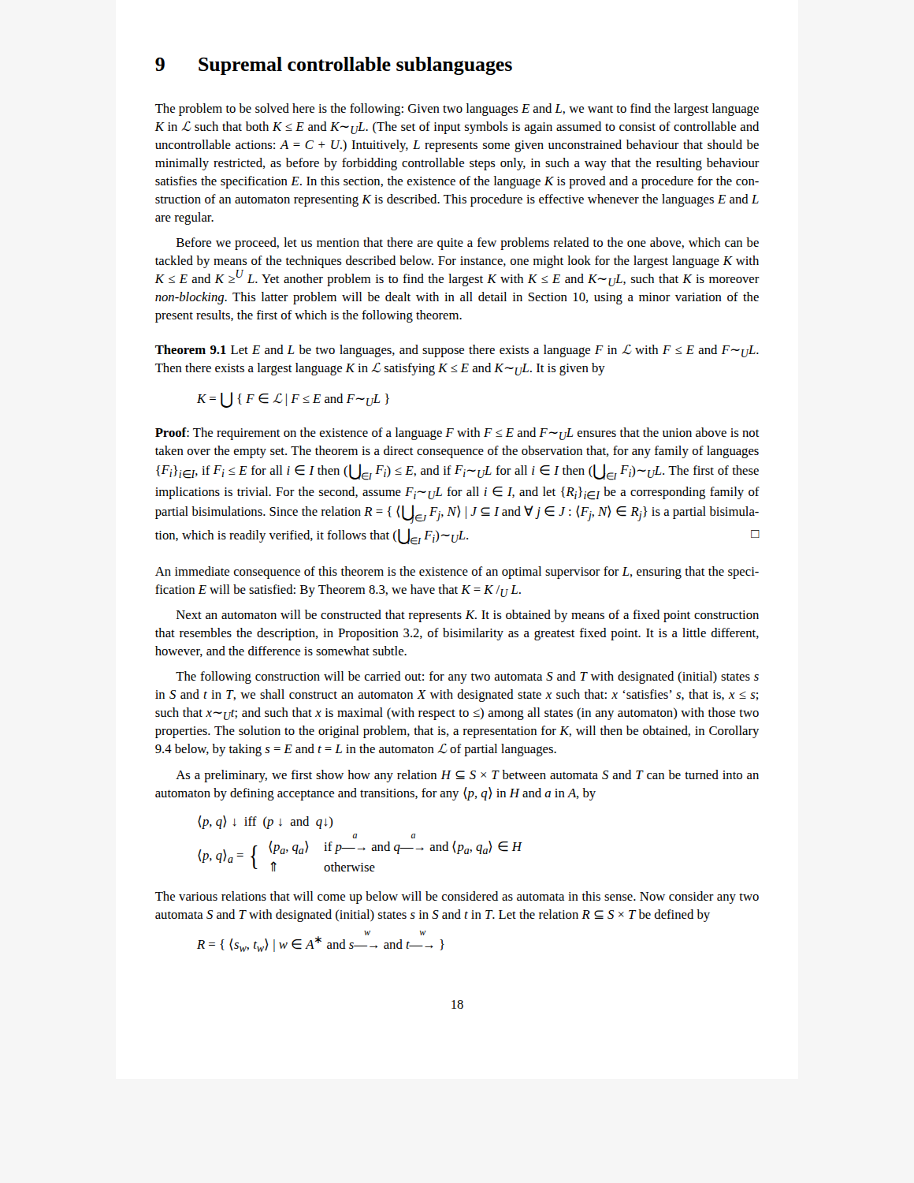9 Supremal controllable sublanguages
The problem to be solved here is the following: Given two languages E and L, we want to find the largest language K in ℒ such that both K ≤ E and K∼UL. (The set of input symbols is again assumed to consist of controllable and uncontrollable actions: A = C + U.) Intuitively, L represents some given unconstrained behaviour that should be minimally restricted, as before by forbidding controllable steps only, in such a way that the resulting behaviour satisfies the specification E. In this section, the existence of the language K is proved and a procedure for the construction of an automaton representing K is described. This procedure is effective whenever the languages E and L are regular.
Before we proceed, let us mention that there are quite a few problems related to the one above, which can be tackled by means of the techniques described below. For instance, one might look for the largest language K with K ≤ E and K ≥U L. Yet another problem is to find the largest K with K ≤ E and K∼UL, such that K is moreover non-blocking. This latter problem will be dealt with in all detail in Section 10, using a minor variation of the present results, the first of which is the following theorem.
Theorem 9.1 Let E and L be two languages, and suppose there exists a language F in ℒ with F ≤ E and F∼UL. Then there exists a largest language K in ℒ satisfying K ≤ E and K∼UL. It is given by
K = ⋃ { F ∈ ℒ | F ≤ E and F∼UL }
Proof: The requirement on the existence of a language F with F ≤ E and F∼UL ensures that the union above is not taken over the empty set. The theorem is a direct consequence of the observation that, for any family of languages {Fi}i∈I, if Fi ≤ E for all i ∈ I then (⋃i∈I Fi) ≤ E, and if Fi∼UL for all i ∈ I then (⋃i∈I Fi)∼UL. The first of these implications is trivial. For the second, assume Fi∼UL for all i ∈ I, and let {Ri}i∈I be a corresponding family of partial bisimulations. Since the relation R = { ⟨⋃j∈J Fj, N⟩ | J ⊆ I and ∀ j ∈ J : ⟨Fj, N⟩ ∈ Rj} is a partial bisimulation, which is readily verified, it follows that (⋃i∈I Fi)∼UL. □
An immediate consequence of this theorem is the existence of an optimal supervisor for L, ensuring that the specification E will be satisfied: By Theorem 8.3, we have that K = K /U L.
Next an automaton will be constructed that represents K. It is obtained by means of a fixed point construction that resembles the description, in Proposition 3.2, of bisimilarity as a greatest fixed point. It is a little different, however, and the difference is somewhat subtle.
The following construction will be carried out: for any two automata S and T with designated (initial) states s in S and t in T, we shall construct an automaton X with designated state x such that: x ‘satisfies’ s, that is, x ≤ s; such that x∼Ut; and such that x is maximal (with respect to ≤) among all states (in any automaton) with those two properties. The solution to the original problem, that is, a representation for K, will then be obtained, in Corollary 9.4 below, by taking s = E and t = L in the automaton ℒ of partial languages.
As a preliminary, we first show how any relation H ⊆ S × T between automata S and T can be turned into an automaton by defining acceptance and transitions, for any ⟨p, q⟩ in H and a in A, by
⟨p, q⟩ ↓ iff (p ↓ and q↓)
⟨p, q⟩a = { ⟨pa, qa⟩ if pa—→ and qa—→ and ⟨pa, qa⟩ ∈ H ⇑ otherwise
The various relations that will come up below will be considered as automata in this sense. Now consider any two automata S and T with designated (initial) states s in S and t in T. Let the relation R ⊆ S × T be defined by
R = { ⟨sw, tw⟩ | w ∈ A∗ and sw—→ and tw—→ }
18